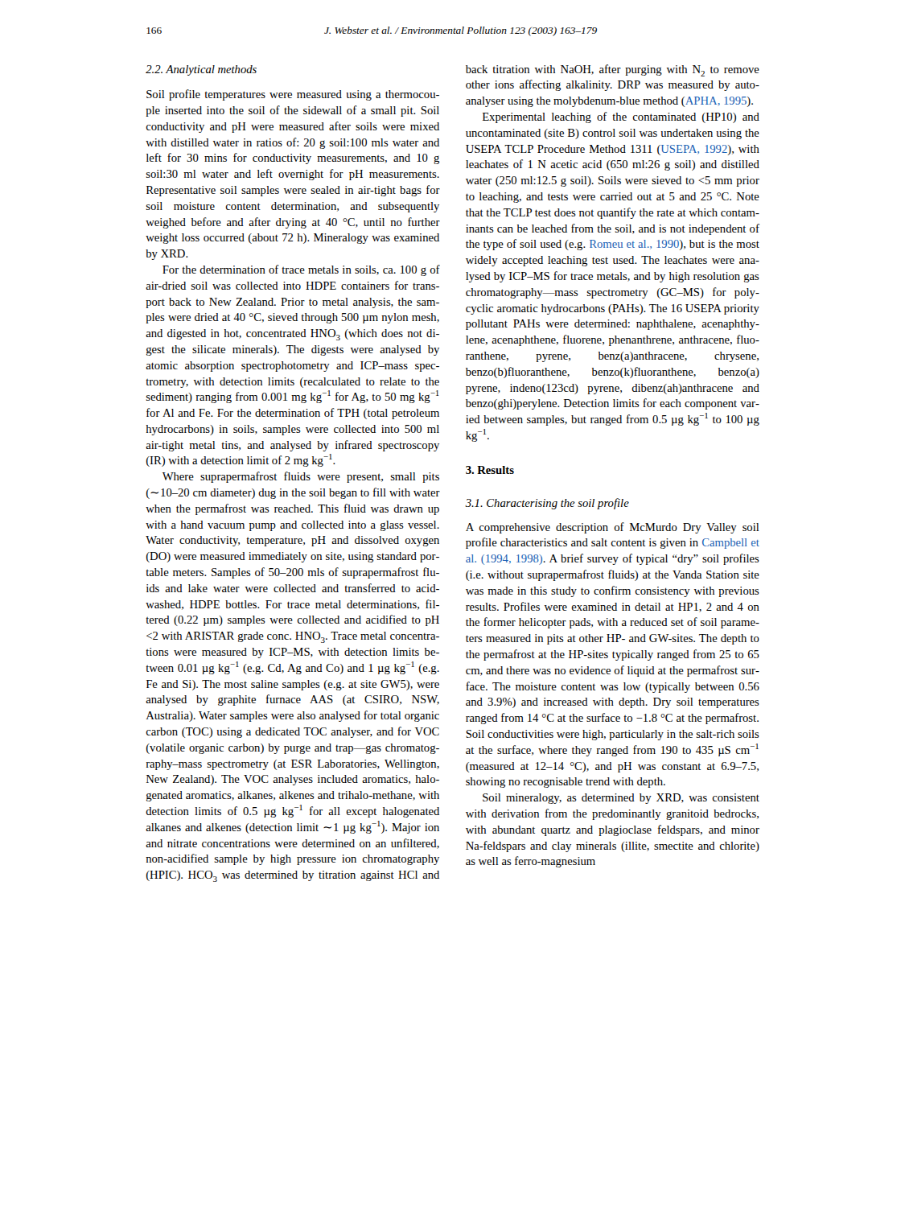166 J. Webster et al. / Environmental Pollution 123 (2003) 163–179
2.2. Analytical methods
Soil profile temperatures were measured using a thermocouple inserted into the soil of the sidewall of a small pit. Soil conductivity and pH were measured after soils were mixed with distilled water in ratios of: 20 g soil:100 mls water and left for 30 mins for conductivity measurements, and 10 g soil:30 ml water and left overnight for pH measurements. Representative soil samples were sealed in air-tight bags for soil moisture content determination, and subsequently weighed before and after drying at 40 °C, until no further weight loss occurred (about 72 h). Mineralogy was examined by XRD.
For the determination of trace metals in soils, ca. 100 g of air-dried soil was collected into HDPE containers for transport back to New Zealand. Prior to metal analysis, the samples were dried at 40 °C, sieved through 500 µm nylon mesh, and digested in hot, concentrated HNO3 (which does not digest the silicate minerals). The digests were analysed by atomic absorption spectrophotometry and ICP–mass spectrometry, with detection limits (recalculated to relate to the sediment) ranging from 0.001 mg kg−1 for Ag, to 50 mg kg−1 for Al and Fe. For the determination of TPH (total petroleum hydrocarbons) in soils, samples were collected into 500 ml air-tight metal tins, and analysed by infrared spectroscopy (IR) with a detection limit of 2 mg kg−1.
Where suprapermafrost fluids were present, small pits (∼10–20 cm diameter) dug in the soil began to fill with water when the permafrost was reached. This fluid was drawn up with a hand vacuum pump and collected into a glass vessel. Water conductivity, temperature, pH and dissolved oxygen (DO) were measured immediately on site, using standard portable meters. Samples of 50–200 mls of suprapermafrost fluids and lake water were collected and transferred to acid-washed, HDPE bottles. For trace metal determinations, filtered (0.22 µm) samples were collected and acidified to pH <2 with ARISTAR grade conc. HNO3. Trace metal concentrations were measured by ICP–MS, with detection limits between 0.01 µg kg−1 (e.g. Cd, Ag and Co) and 1 µg kg−1 (e.g. Fe and Si). The most saline samples (e.g. at site GW5), were analysed by graphite furnace AAS (at CSIRO, NSW, Australia). Water samples were also analysed for total organic carbon (TOC) using a dedicated TOC analyser, and for VOC (volatile organic carbon) by purge and trap—gas chromatography–mass spectrometry (at ESR Laboratories, Wellington, New Zealand). The VOC analyses included aromatics, halogenated aromatics, alkanes, alkenes and trihalo-methane, with detection limits of 0.5 µg kg−1 for all except halogenated alkanes and alkenes (detection limit ∼1 µg kg−1). Major ion and nitrate concentrations were determined on an unfiltered, non-acidified sample by high pressure ion chromatography (HPIC). HCO3 was determined by titration against HCl and back titration with NaOH, after purging with N2 to remove other ions affecting alkalinity. DRP was measured by autoanalyser using the molybdenum-blue method (APHA, 1995).
Experimental leaching of the contaminated (HP10) and uncontaminated (site B) control soil was undertaken using the USEPA TCLP Procedure Method 1311 (USEPA, 1992), with leachates of 1 N acetic acid (650 ml:26 g soil) and distilled water (250 ml:12.5 g soil). Soils were sieved to <5 mm prior to leaching, and tests were carried out at 5 and 25 °C. Note that the TCLP test does not quantify the rate at which contaminants can be leached from the soil, and is not independent of the type of soil used (e.g. Romeu et al., 1990), but is the most widely accepted leaching test used. The leachates were analysed by ICP–MS for trace metals, and by high resolution gas chromatography—mass spectrometry (GC–MS) for polycyclic aromatic hydrocarbons (PAHs). The 16 USEPA priority pollutant PAHs were determined: naphthalene, acenaphthylene, acenaphthene, fluorene, phenanthrene, anthracene, fluoranthene, pyrene, benz(a)anthracene, chrysene, benzo(b)fluoranthene, benzo(k)fluoranthene, benzo(a) pyrene, indeno(123cd) pyrene, dibenz(ah)anthracene and benzo(ghi)perylene. Detection limits for each component varied between samples, but ranged from 0.5 µg kg−1 to 100 µg kg−1.
3. Results
3.1. Characterising the soil profile
A comprehensive description of McMurdo Dry Valley soil profile characteristics and salt content is given in Campbell et al. (1994, 1998). A brief survey of typical “dry” soil profiles (i.e. without suprapermafrost fluids) at the Vanda Station site was made in this study to confirm consistency with previous results. Profiles were examined in detail at HP1, 2 and 4 on the former helicopter pads, with a reduced set of soil parameters measured in pits at other HP- and GW-sites. The depth to the permafrost at the HP-sites typically ranged from 25 to 65 cm, and there was no evidence of liquid at the permafrost surface. The moisture content was low (typically between 0.56 and 3.9%) and increased with depth. Dry soil temperatures ranged from 14 °C at the surface to −1.8 °C at the permafrost. Soil conductivities were high, particularly in the salt-rich soils at the surface, where they ranged from 190 to 435 µS cm−1 (measured at 12–14 °C), and pH was constant at 6.9–7.5, showing no recognisable trend with depth.
Soil mineralogy, as determined by XRD, was consistent with derivation from the predominantly granitoid bedrocks, with abundant quartz and plagioclase feldspars, and minor Na-feldspars and clay minerals (illite, smectite and chlorite) as well as ferro-magnesium